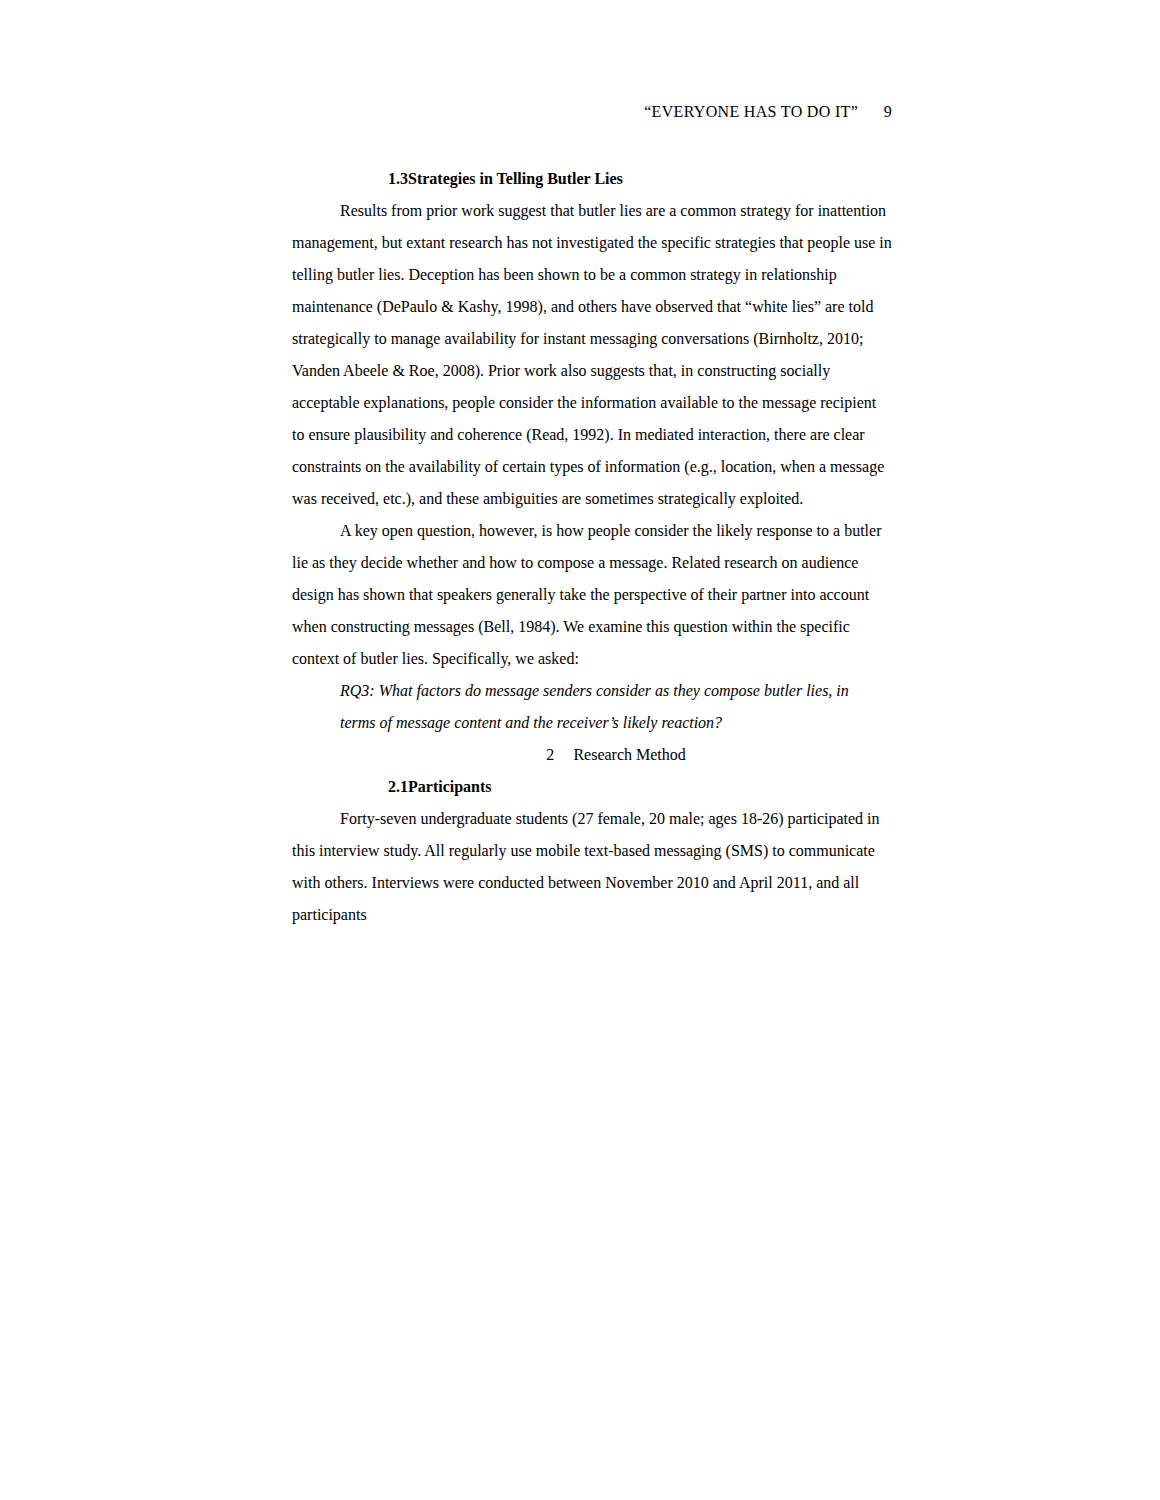“EVERYONE HAS TO DO IT”9
1.3 Strategies in Telling Butler Lies
Results from prior work suggest that butler lies are a common strategy for inattention management, but extant research has not investigated the specific strategies that people use in telling butler lies. Deception has been shown to be a common strategy in relationship maintenance (DePaulo & Kashy, 1998), and others have observed that “white lies” are told strategically to manage availability for instant messaging conversations (Birnholtz, 2010; Vanden Abeele & Roe, 2008). Prior work also suggests that, in constructing socially acceptable explanations, people consider the information available to the message recipient to ensure plausibility and coherence (Read, 1992). In mediated interaction, there are clear constraints on the availability of certain types of information (e.g., location, when a message was received, etc.), and these ambiguities are sometimes strategically exploited.
A key open question, however, is how people consider the likely response to a butler lie as they decide whether and how to compose a message. Related research on audience design has shown that speakers generally take the perspective of their partner into account when constructing messages (Bell, 1984). We examine this question within the specific context of butler lies. Specifically, we asked:
RQ3: What factors do message senders consider as they compose butler lies, in terms of message content and the receiver’s likely reaction?
2 Research Method
2.1 Participants
Forty-seven undergraduate students (27 female, 20 male; ages 18-26) participated in this interview study. All regularly use mobile text-based messaging (SMS) to communicate with others. Interviews were conducted between November 2010 and April 2011, and all participants